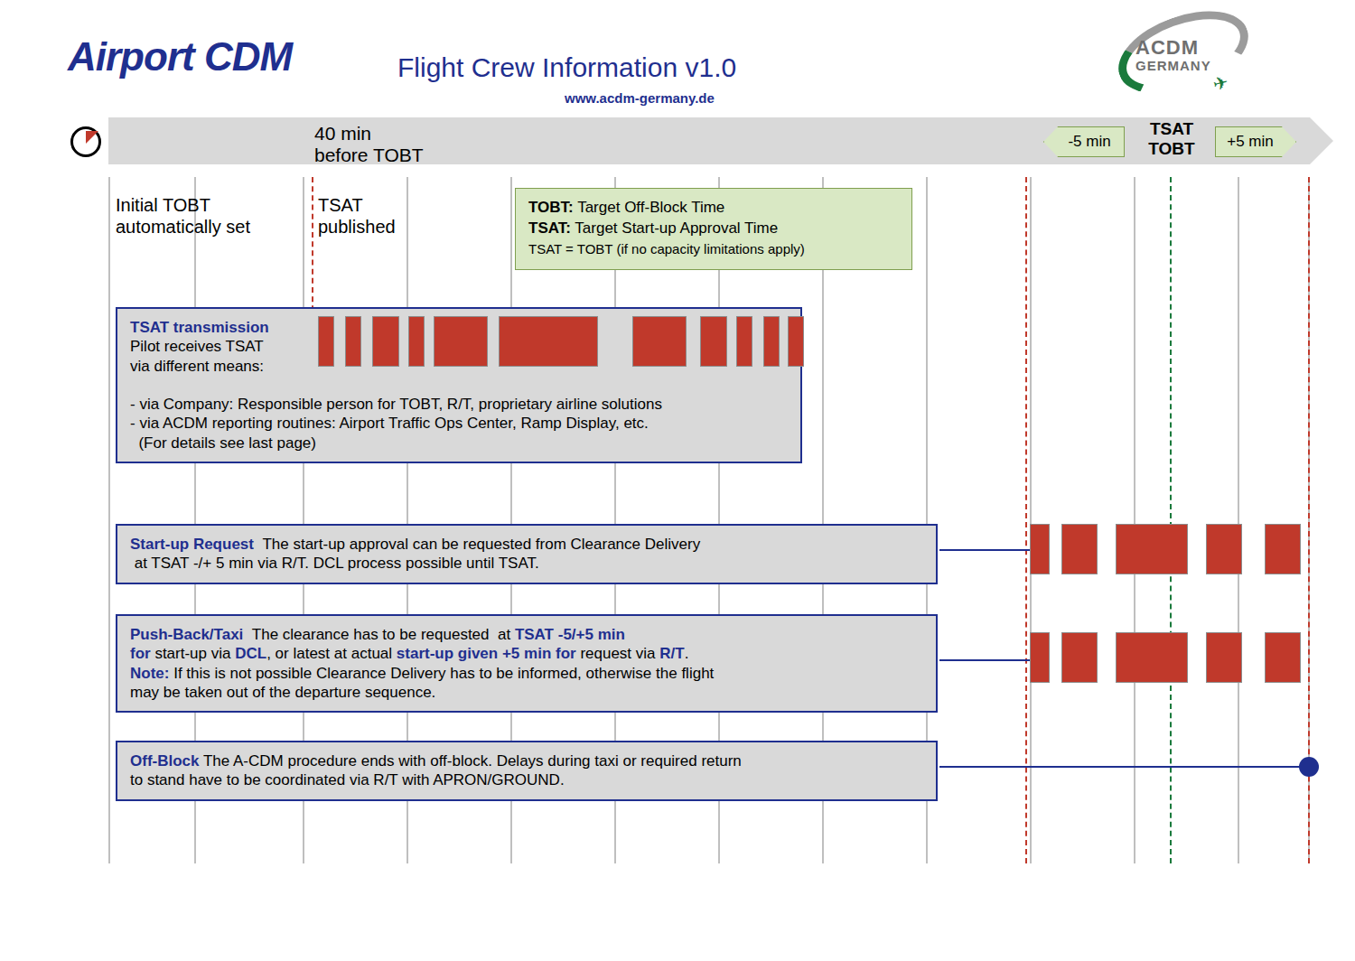Airport CDM
Flight Crew Information v1.0
www.acdm-germany.de
ACDM
GERMANY
✈
40 min
before TOBT
-5 min
TSAT
TOBT
+5 min
Initial TOBT
automatically set
TSAT
published
TOBT: Target Off-Block Time
TSAT: Target Start-up Approval Time
TSAT = TOBT (if no capacity limitations apply)
TSAT transmission
Pilot receives TSAT
via different means:
- via Company: Responsible person for TOBT, R/T, proprietary airline solutions
- via ACDM reporting routines: Airport Traffic Ops Center, Ramp Display, etc.
(For details see last page)
Start-up Request The start-up approval can be requested from Clearance Delivery
at TSAT -/+ 5 min via R/T. DCL process possible until TSAT.
Push-Back/Taxi The clearance has to be requested at TSAT -5/+5 min
for start-up via DCL, or latest at actual start-up given +5 min for request via R/T.
Note: If this is not possible Clearance Delivery has to be informed, otherwise the flight
may be taken out of the departure sequence.
Off-Block The A-CDM procedure ends with off-block. Delays during taxi or required return
to stand have to be coordinated via R/T with APRON/GROUND.